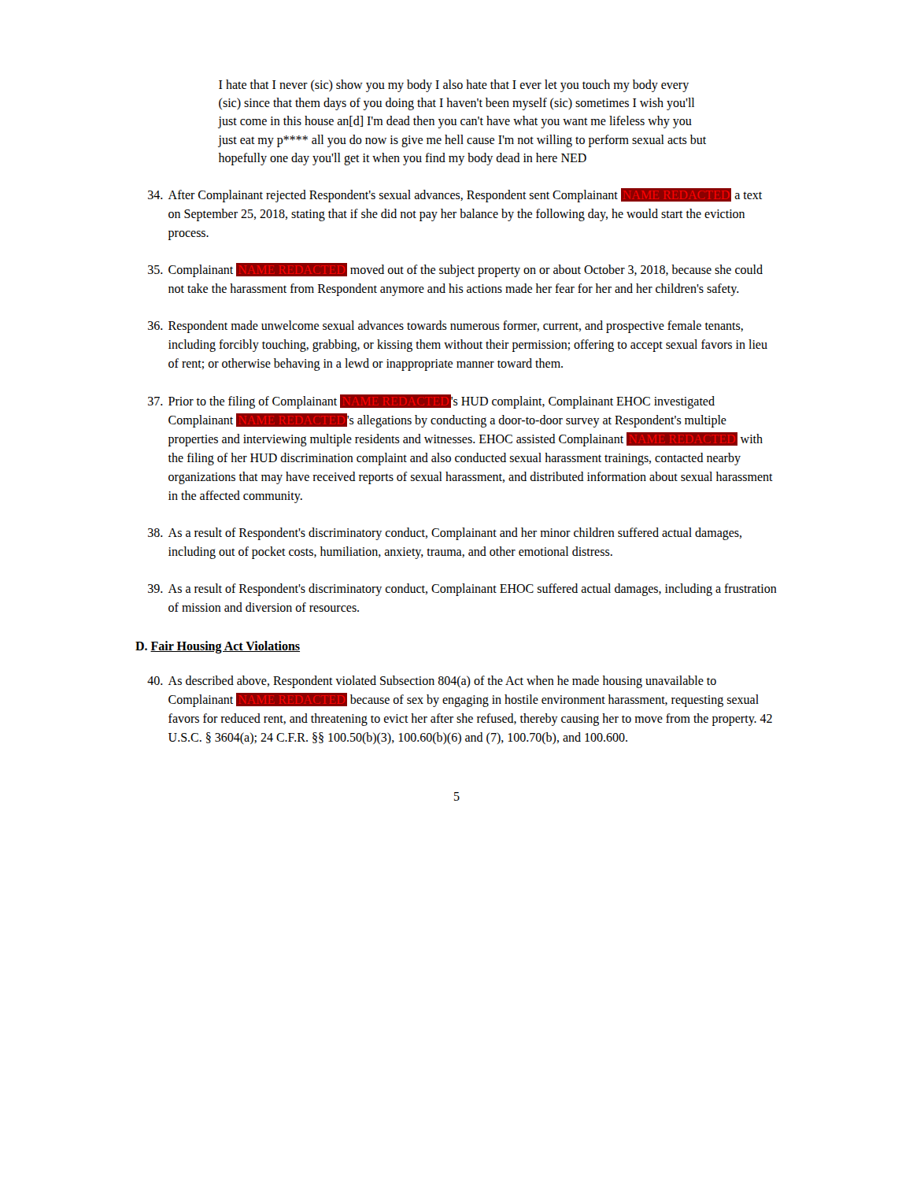I hate that I never (sic) show you my body I also hate that I ever let you touch my body every (sic) since that them days of you doing that I haven't been myself (sic) sometimes I wish you'll just come in this house an[d] I'm dead then you can't have what you want me lifeless why you just eat my p**** all you do now is give me hell cause I'm not willing to perform sexual acts but hopefully one day you'll get it when you find my body dead in here NED
34. After Complainant rejected Respondent's sexual advances, Respondent sent Complainant NAME REDACTED a text on September 25, 2018, stating that if she did not pay her balance by the following day, he would start the eviction process.
35. Complainant NAME REDACTED moved out of the subject property on or about October 3, 2018, because she could not take the harassment from Respondent anymore and his actions made her fear for her and her children's safety.
36. Respondent made unwelcome sexual advances towards numerous former, current, and prospective female tenants, including forcibly touching, grabbing, or kissing them without their permission; offering to accept sexual favors in lieu of rent; or otherwise behaving in a lewd or inappropriate manner toward them.
37. Prior to the filing of Complainant NAME REDACTED's HUD complaint, Complainant EHOC investigated Complainant NAME REDACTED's allegations by conducting a door-to-door survey at Respondent's multiple properties and interviewing multiple residents and witnesses. EHOC assisted Complainant NAME REDACTED with the filing of her HUD discrimination complaint and also conducted sexual harassment trainings, contacted nearby organizations that may have received reports of sexual harassment, and distributed information about sexual harassment in the affected community.
38. As a result of Respondent's discriminatory conduct, Complainant and her minor children suffered actual damages, including out of pocket costs, humiliation, anxiety, trauma, and other emotional distress.
39. As a result of Respondent's discriminatory conduct, Complainant EHOC suffered actual damages, including a frustration of mission and diversion of resources.
D. Fair Housing Act Violations
40. As described above, Respondent violated Subsection 804(a) of the Act when he made housing unavailable to Complainant NAME REDACTED because of sex by engaging in hostile environment harassment, requesting sexual favors for reduced rent, and threatening to evict her after she refused, thereby causing her to move from the property. 42 U.S.C. § 3604(a); 24 C.F.R. §§ 100.50(b)(3), 100.60(b)(6) and (7), 100.70(b), and 100.600.
5